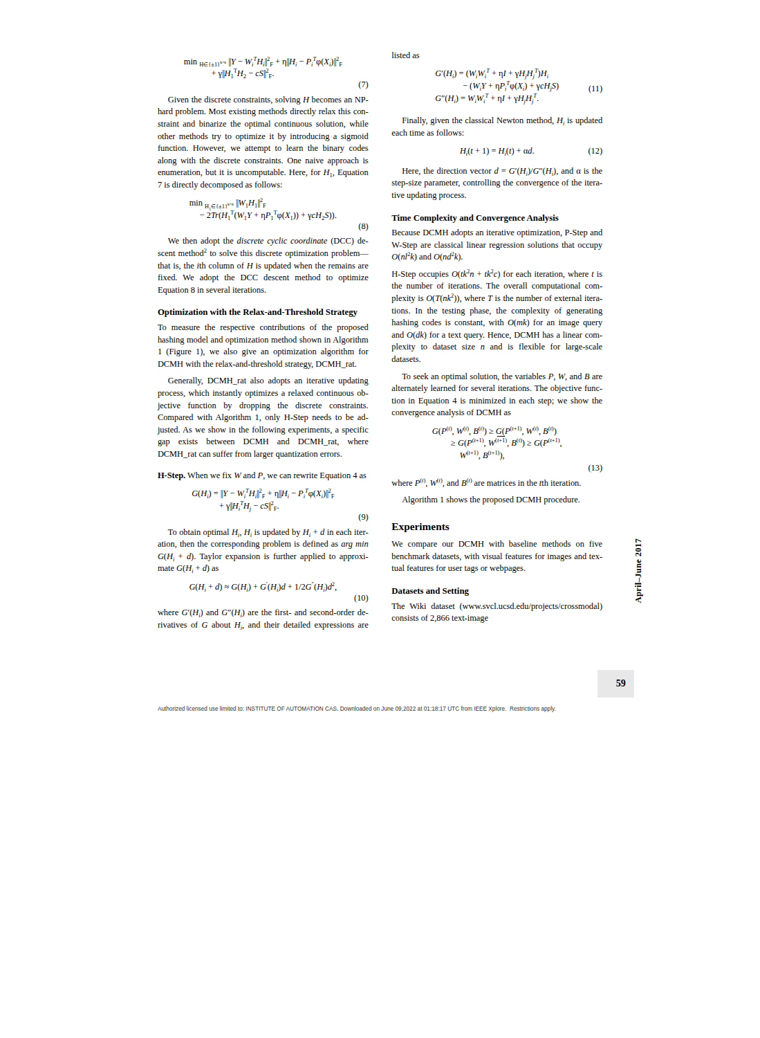min H∈{±1}k×n ||Y − WiTHi||2F + η||Hi − PiTφ(Xi)||2F + γ||H1TH2 − cS||2F. (7)
Given the discrete constraints, solving H becomes an NP-hard problem. Most existing methods directly relax this constraint and binarize the optimal continuous solution, while other methods try to optimize it by introducing a sigmoid function. However, we attempt to learn the binary codes along with the discrete constraints. One naive approach is enumeration, but it is uncomputable. Here, for H1, Equation 7 is directly decomposed as follows:
min H1∈{±1}k×n ||W1H1||2F − 2Tr(H1T(W1Y + ηP1Tφ(X1)) + γcH2S)). (8)
We then adopt the discrete cyclic coordinate (DCC) descent method2 to solve this discrete optimization problem—that is, the ith column of H is updated when the remains are fixed. We adopt the DCC descent method to optimize Equation 8 in several iterations.
Optimization with the Relax-and-Threshold Strategy
To measure the respective contributions of the proposed hashing model and optimization method shown in Algorithm 1 (Figure 1), we also give an optimization algorithm for DCMH with the relax-and-threshold strategy, DCMH_rat.
Generally, DCMH_rat also adopts an iterative updating process, which instantly optimizes a relaxed continuous objective function by dropping the discrete constraints. Compared with Algorithm 1, only H-Step needs to be adjusted. As we show in the following experiments, a specific gap exists between DCMH and DCMH_rat, where DCMH_rat can suffer from larger quantization errors.
H-Step. When we fix W and P, we can rewrite Equation 4 as
G(Hi) = ||Y − WiTHi||2F + η||Hi − PiTφ(Xi)||2F + γ||HiTHj − cS||2F. (9)
To obtain optimal Hi, Hi is updated by Hi + d in each iteration, then the corresponding problem is defined as arg min G(Hi + d). Taylor expansion is further applied to approximate G(Hi + d) as
G(Hi + d) ≈ G(Hi) + G′(Hi)d + 1/2G″(Hi)d2, (10)
where G′(Hi) and G″(Hi) are the first- and second-order derivatives of G about Hi, and their detailed expressions are listed as
G′(Hi) = (WiWiT + ηI + γHjHjT)Hi − (WiY + ηPiTφ(Xi) + γcHjS) G″(Hi) = WiWiT + ηI + γHjHjT. (11)
Finally, given the classical Newton method, Hi is updated each time as follows:
Hi(t + 1) = Hi(t) + αd. (12)
Here, the direction vector d = G′(Hi)/G″(Hi), and α is the step-size parameter, controlling the convergence of the iterative updating process.
Time Complexity and Convergence Analysis
Because DCMH adopts an iterative optimization, P-Step and W-Step are classical linear regression solutions that occupy O(nl2k) and O(nd2k).
H-Step occupies O(tk2n + tk2c) for each iteration, where t is the number of iterations. The overall computational complexity is O(T(nk2)), where T is the number of external iterations. In the testing phase, the complexity of generating hashing codes is constant, with O(mk) for an image query and O(dk) for a text query. Hence, DCMH has a linear complexity to dataset size n and is flexible for large-scale datasets.
To seek an optimal solution, the variables P, W, and B are alternately learned for several iterations. The objective function in Equation 4 is minimized in each step; we show the convergence analysis of DCMH as
G(P(t), W(t), B(t)) ≥ G(P(t+1), W(t), B(t)) ≥ G(P(t+1), W(t+1), B(t)) ≥ G(P(t+1), W(t+1), B(t+1)), (13)
where P(t), W(t), and B(t) are matrices in the tth iteration.
Algorithm 1 shows the proposed DCMH procedure.
Experiments
We compare our DCMH with baseline methods on five benchmark datasets, with visual features for images and textual features for user tags or webpages.
Datasets and Setting
The Wiki dataset (www.svcl.ucsd.edu/projects/crossmodal) consists of 2,866 text-image
April–June 2017
59
Authorized licensed use limited to: INSTITUTE OF AUTOMATION CAS. Downloaded on June 09,2022 at 01:18:17 UTC from IEEE Xplore. Restrictions apply.